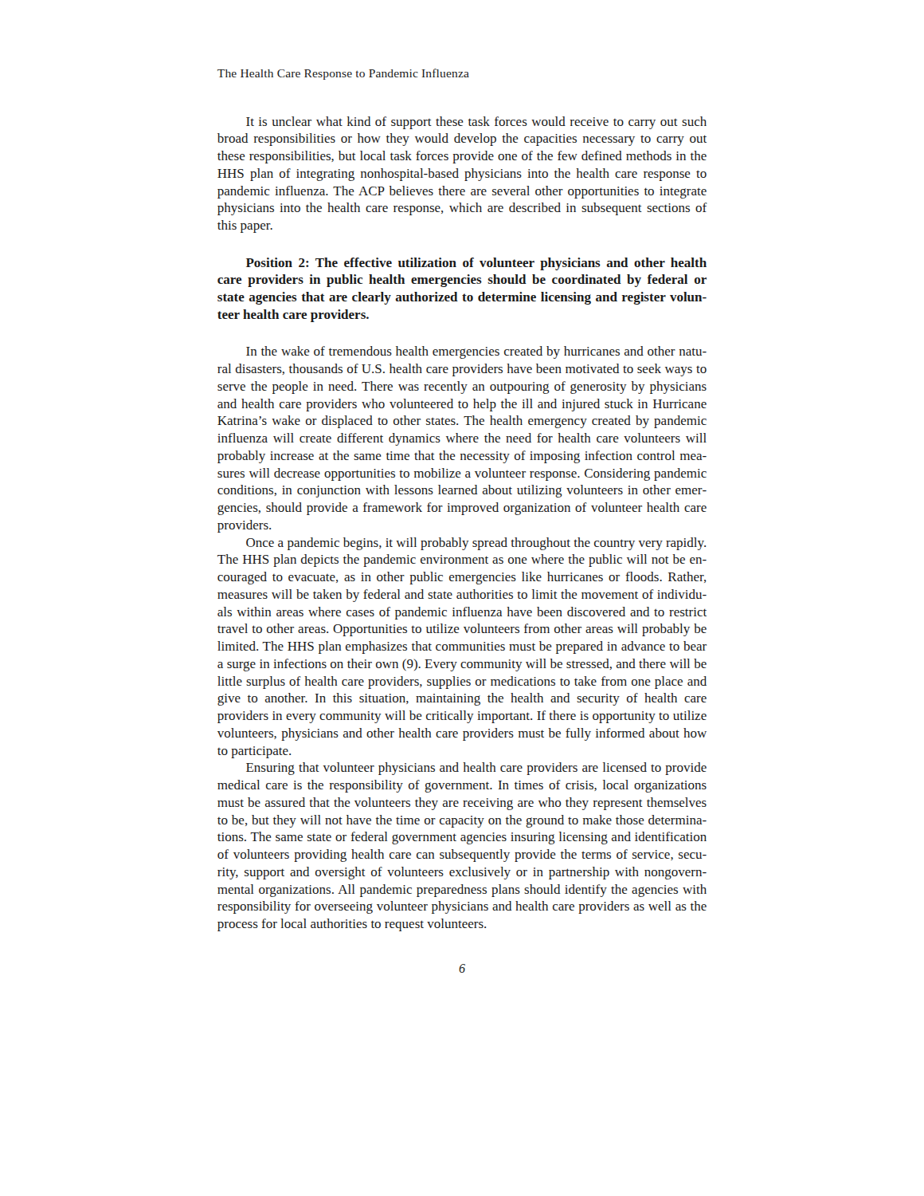The Health Care Response to Pandemic Influenza
It is unclear what kind of support these task forces would receive to carry out such broad responsibilities or how they would develop the capacities necessary to carry out these responsibilities, but local task forces provide one of the few defined methods in the HHS plan of integrating nonhospital-based physicians into the health care response to pandemic influenza. The ACP believes there are several other opportunities to integrate physicians into the health care response, which are described in subsequent sections of this paper.
Position 2: The effective utilization of volunteer physicians and other health care providers in public health emergencies should be coordinated by federal or state agencies that are clearly authorized to determine licensing and register volunteer health care providers.
In the wake of tremendous health emergencies created by hurricanes and other natural disasters, thousands of U.S. health care providers have been motivated to seek ways to serve the people in need. There was recently an outpouring of generosity by physicians and health care providers who volunteered to help the ill and injured stuck in Hurricane Katrina’s wake or displaced to other states. The health emergency created by pandemic influenza will create different dynamics where the need for health care volunteers will probably increase at the same time that the necessity of imposing infection control measures will decrease opportunities to mobilize a volunteer response. Considering pandemic conditions, in conjunction with lessons learned about utilizing volunteers in other emergencies, should provide a framework for improved organization of volunteer health care providers.
Once a pandemic begins, it will probably spread throughout the country very rapidly. The HHS plan depicts the pandemic environment as one where the public will not be encouraged to evacuate, as in other public emergencies like hurricanes or floods. Rather, measures will be taken by federal and state authorities to limit the movement of individuals within areas where cases of pandemic influenza have been discovered and to restrict travel to other areas. Opportunities to utilize volunteers from other areas will probably be limited. The HHS plan emphasizes that communities must be prepared in advance to bear a surge in infections on their own (9). Every community will be stressed, and there will be little surplus of health care providers, supplies or medications to take from one place and give to another. In this situation, maintaining the health and security of health care providers in every community will be critically important. If there is opportunity to utilize volunteers, physicians and other health care providers must be fully informed about how to participate.
Ensuring that volunteer physicians and health care providers are licensed to provide medical care is the responsibility of government. In times of crisis, local organizations must be assured that the volunteers they are receiving are who they represent themselves to be, but they will not have the time or capacity on the ground to make those determinations. The same state or federal government agencies insuring licensing and identification of volunteers providing health care can subsequently provide the terms of service, security, support and oversight of volunteers exclusively or in partnership with nongovernmental organizations. All pandemic preparedness plans should identify the agencies with responsibility for overseeing volunteer physicians and health care providers as well as the process for local authorities to request volunteers.
6